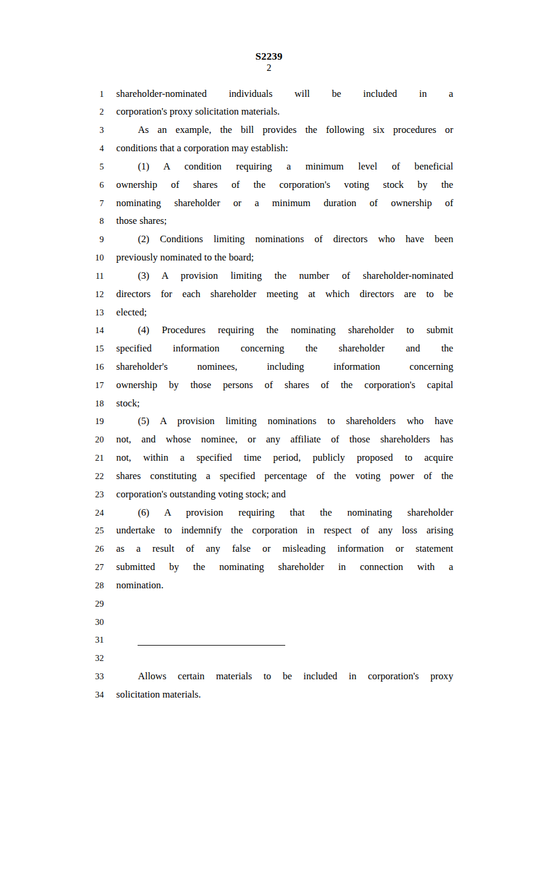S2239
2
shareholder-nominated individuals will be included in a
corporation's proxy solicitation materials.
As an example, the bill provides the following six procedures or
conditions that a corporation may establish:
(1) A condition requiring a minimum level of beneficial
ownership of shares of the corporation's voting stock by the
nominating shareholder or a minimum duration of ownership of
those shares;
(2) Conditions limiting nominations of directors who have been
previously nominated to the board;
(3) A provision limiting the number of shareholder-nominated
directors for each shareholder meeting at which directors are to be
elected;
(4) Procedures requiring the nominating shareholder to submit
specified information concerning the shareholder and the
shareholder's nominees, including information concerning
ownership by those persons of shares of the corporation's capital
stock;
(5) A provision limiting nominations to shareholders who have
not, and whose nominee, or any affiliate of those shareholders has
not, within a specified time period, publicly proposed to acquire
shares constituting a specified percentage of the voting power of the
corporation's outstanding voting stock; and
(6) A provision requiring that the nominating shareholder
undertake to indemnify the corporation in respect of any loss arising
as a result of any false or misleading information or statement
submitted by the nominating shareholder in connection with a
nomination.
Allows certain materials to be included in corporation's proxy
solicitation materials.